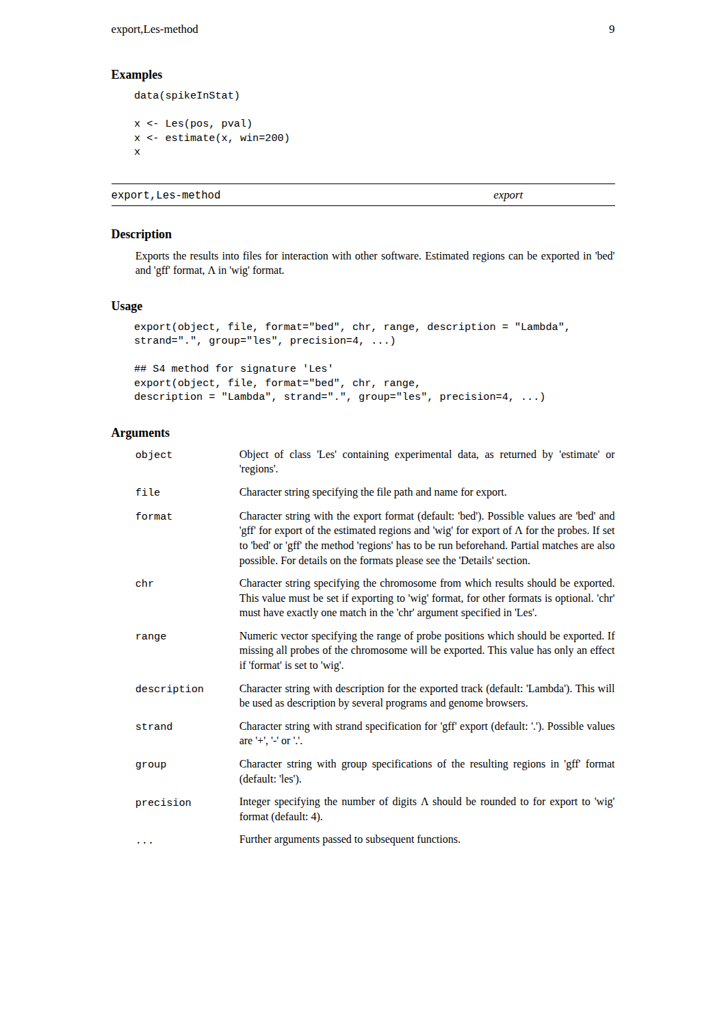export,Les-method 9
Examples
data(spikeInStat)

x <- Les(pos, pval)
x <- estimate(x, win=200)
x
export,Les-method export
Description
Exports the results into files for interaction with other software. Estimated regions can be exported in 'bed' and 'gff' format, Λ in 'wig' format.
Usage
export(object, file, format="bed", chr, range, description = "Lambda",
strand=".", group="les", precision=4, ...)

## S4 method for signature 'Les'
export(object, file, format="bed", chr, range,
description = "Lambda", strand=".", group="les", precision=4, ...)
Arguments
object
Object of class 'Les' containing experimental data, as returned by 'estimate' or 'regions'.
file
Character string specifying the file path and name for export.
format
Character string with the export format (default: 'bed'). Possible values are 'bed' and 'gff' for export of the estimated regions and 'wig' for export of Λ for the probes. If set to 'bed' or 'gff' the method 'regions' has to be run beforehand. Partial matches are also possible. For details on the formats please see the 'Details' section.
chr
Character string specifying the chromosome from which results should be exported. This value must be set if exporting to 'wig' format, for other formats is optional. 'chr' must have exactly one match in the 'chr' argument specified in 'Les'.
range
Numeric vector specifying the range of probe positions which should be exported. If missing all probes of the chromosome will be exported. This value has only an effect if 'format' is set to 'wig'.
description
Character string with description for the exported track (default: 'Lambda'). This will be used as description by several programs and genome browsers.
strand
Character string with strand specification for 'gff' export (default: '.'). Possible values are '+', '-' or '.'.
group
Character string with group specifications of the resulting regions in 'gff' format (default: 'les').
precision
Integer specifying the number of digits Λ should be rounded to for export to 'wig' format (default: 4).
...
Further arguments passed to subsequent functions.